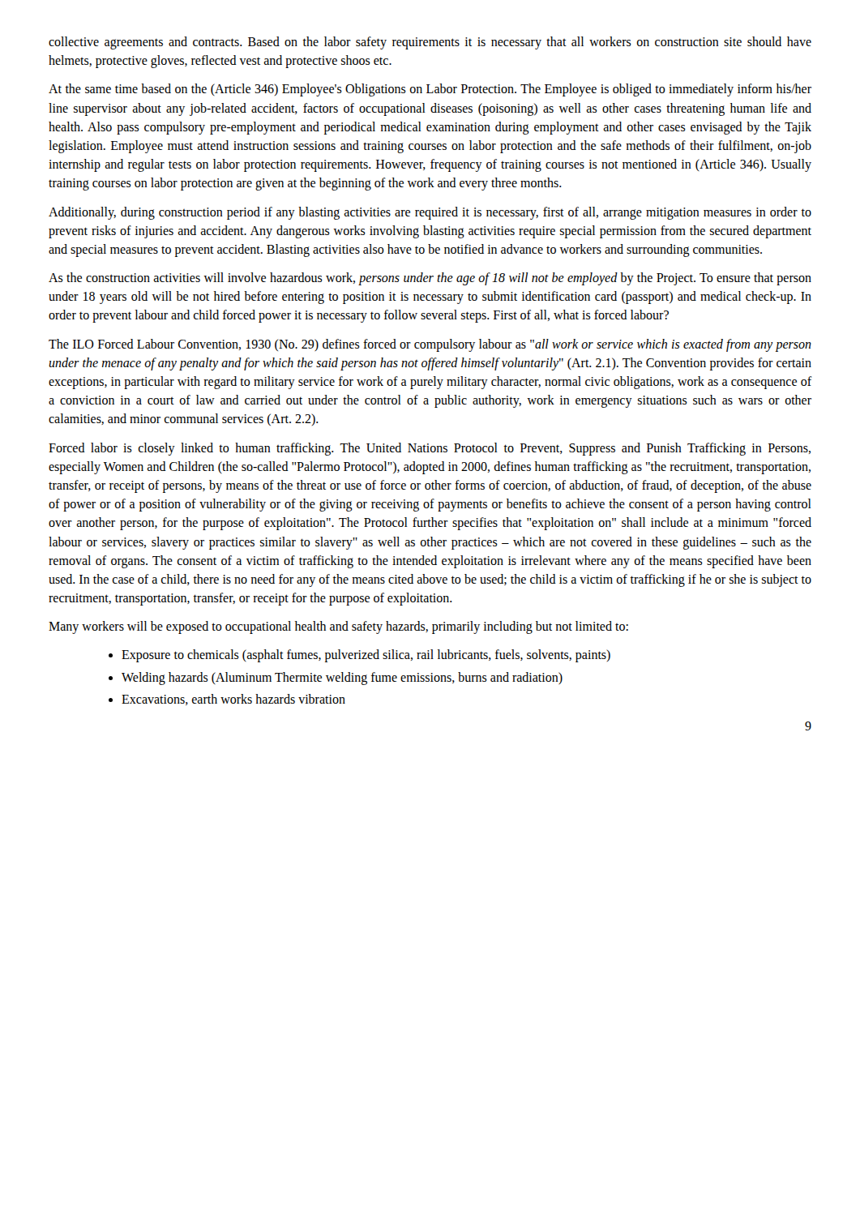collective agreements and contracts. Based on the labor safety requirements it is necessary that all workers on construction site should have helmets, protective gloves, reflected vest and protective shoos etc.
At the same time based on the (Article 346) Employee's Obligations on Labor Protection. The Employee is obliged to immediately inform his/her line supervisor about any job-related accident, factors of occupational diseases (poisoning) as well as other cases threatening human life and health. Also pass compulsory pre-employment and periodical medical examination during employment and other cases envisaged by the Tajik legislation. Employee must attend instruction sessions and training courses on labor protection and the safe methods of their fulfilment, on-job internship and regular tests on labor protection requirements. However, frequency of training courses is not mentioned in (Article 346). Usually training courses on labor protection are given at the beginning of the work and every three months.
Additionally, during construction period if any blasting activities are required it is necessary, first of all, arrange mitigation measures in order to prevent risks of injuries and accident. Any dangerous works involving blasting activities require special permission from the secured department and special measures to prevent accident. Blasting activities also have to be notified in advance to workers and surrounding communities.
As the construction activities will involve hazardous work, persons under the age of 18 will not be employed by the Project. To ensure that person under 18 years old will be not hired before entering to position it is necessary to submit identification card (passport) and medical check-up. In order to prevent labour and child forced power it is necessary to follow several steps. First of all, what is forced labour?
The ILO Forced Labour Convention, 1930 (No. 29) defines forced or compulsory labour as "all work or service which is exacted from any person under the menace of any penalty and for which the said person has not offered himself voluntarily" (Art. 2.1). The Convention provides for certain exceptions, in particular with regard to military service for work of a purely military character, normal civic obligations, work as a consequence of a conviction in a court of law and carried out under the control of a public authority, work in emergency situations such as wars or other calamities, and minor communal services (Art. 2.2).
Forced labor is closely linked to human trafficking. The United Nations Protocol to Prevent, Suppress and Punish Trafficking in Persons, especially Women and Children (the so-called "Palermo Protocol"), adopted in 2000, defines human trafficking as "the recruitment, transportation, transfer, or receipt of persons, by means of the threat or use of force or other forms of coercion, of abduction, of fraud, of deception, of the abuse of power or of a position of vulnerability or of the giving or receiving of payments or benefits to achieve the consent of a person having control over another person, for the purpose of exploitation". The Protocol further specifies that "exploitation on" shall include at a minimum "forced labour or services, slavery or practices similar to slavery" as well as other practices – which are not covered in these guidelines – such as the removal of organs. The consent of a victim of trafficking to the intended exploitation is irrelevant where any of the means specified have been used. In the case of a child, there is no need for any of the means cited above to be used; the child is a victim of trafficking if he or she is subject to recruitment, transportation, transfer, or receipt for the purpose of exploitation.
Many workers will be exposed to occupational health and safety hazards, primarily including but not limited to:
Exposure to chemicals (asphalt fumes, pulverized silica, rail lubricants, fuels, solvents, paints)
Welding hazards (Aluminum Thermite welding fume emissions, burns and radiation)
Excavations, earth works hazards vibration
9